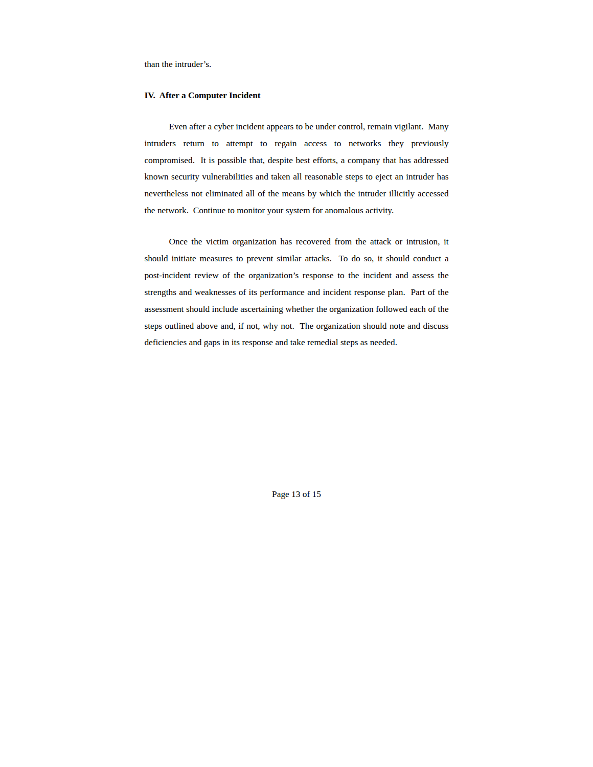than the intruder’s.
IV. After a Computer Incident
Even after a cyber incident appears to be under control, remain vigilant. Many intruders return to attempt to regain access to networks they previously compromised. It is possible that, despite best efforts, a company that has addressed known security vulnerabilities and taken all reasonable steps to eject an intruder has nevertheless not eliminated all of the means by which the intruder illicitly accessed the network. Continue to monitor your system for anomalous activity.
Once the victim organization has recovered from the attack or intrusion, it should initiate measures to prevent similar attacks. To do so, it should conduct a post-incident review of the organization’s response to the incident and assess the strengths and weaknesses of its performance and incident response plan. Part of the assessment should include ascertaining whether the organization followed each of the steps outlined above and, if not, why not. The organization should note and discuss deficiencies and gaps in its response and take remedial steps as needed.
Page 13 of 15